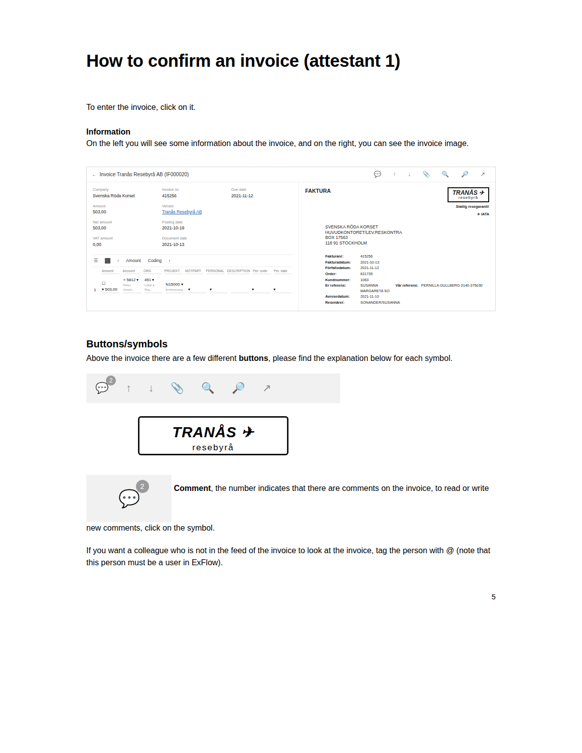How to confirm an invoice (attestant 1)
To enter the invoice, click on it.
Information
On the left you will see some information about the invoice, and on the right, you can see the invoice image.
← Invoice Tranås Resebyrå AB (IF000020)
💬 ↑ ↓ 📎 🔍 🔎 ↗
Company Svenska Röda Korset
Invoice no 415256
Due date 2021-11-12
Amount 503,00
Vendor Tranås Resebyrå AB
Net amount 503,00
Posting date 2021-10-19
VAT amount 0,00
Document date 2021-10-13
☰ › Amount Coding ›
Amount Account ORG PROJEKT MOTPART PERSONAL DESCRIPTION Per. code Per. date
1 ☐ ▾ 503,00 + 5812 ▾Resor /resed... 451 ▾Lokal & Reg... N15000 ▾Enhetsöverg... ▾ ▾ ▾ ▾
FAKTURA
TRANÅS ✈resebyrå
Statlig resegaranti!
✈ IATA
SVENSKA RÖDA KORSET
HUVUDKONTORET/LEV.RESKONTRA
BOX 17563
118 91 STOCKHOLM
Fakturanr: 415256 Fakturadatum: 2021-10-13 Förfallodatum: 2021-11-12 Order: 631735 Kundnummer: 1063 Er referens: SUSANNA MARGARETA SO Vår referens: PERNILLA GULLBERG 0140-375030 Avresedatum: 2021-11-10 Resenärer: SONANDER/SUSANNA
Buttons/symbols
Above the invoice there are a few different buttons, please find the explanation below for each symbol.
💬2 ↑ ↓ 📎 🔍 🔎 ↗
TRANÅS ✈resebyrå
💬2
Comment, the number indicates that there are comments on the invoice, to read or write new comments, click on the symbol.
If you want a colleague who is not in the feed of the invoice to look at the invoice, tag the person with @ (note that this person must be a user in ExFlow).
5